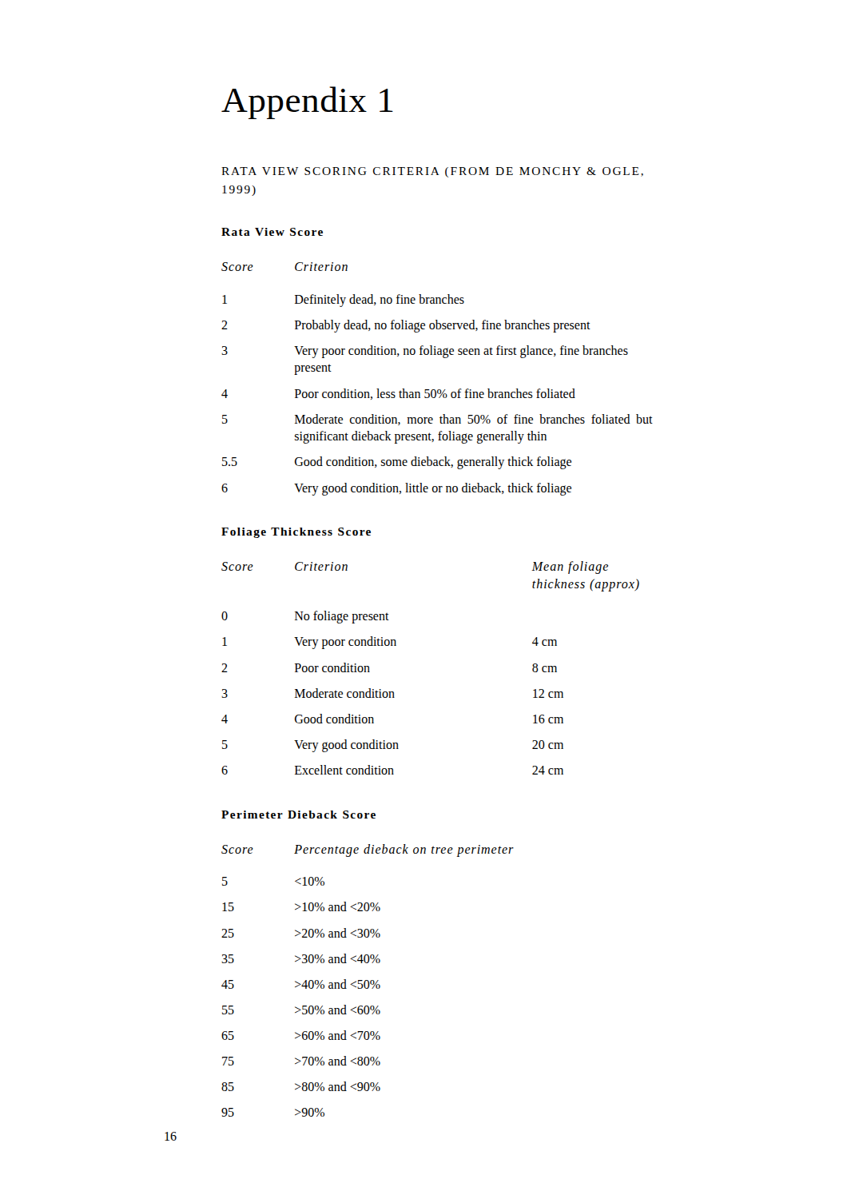Appendix 1
Rata view scoring criteria (from de Monchy & Ogle, 1999)
Rata View Score
| Score | Criterion |
| --- | --- |
| 1 | Definitely dead, no fine branches |
| 2 | Probably dead, no foliage observed, fine branches present |
| 3 | Very poor condition, no foliage seen at first glance, fine branches present |
| 4 | Poor condition, less than 50% of fine branches foliated |
| 5 | Moderate condition, more than 50% of fine branches foliated but significant dieback present, foliage generally thin |
| 5.5 | Good condition, some dieback, generally thick foliage |
| 6 | Very good condition, little or no dieback, thick foliage |
Foliage Thickness Score
| Score | Criterion | Mean foliage thickness (approx) |
| --- | --- | --- |
| 0 | No foliage present | |
| 1 | Very poor condition | 4 cm |
| 2 | Poor condition | 8 cm |
| 3 | Moderate condition | 12 cm |
| 4 | Good condition | 16 cm |
| 5 | Very good condition | 20 cm |
| 6 | Excellent condition | 24 cm |
Perimeter Dieback Score
| Score | Percentage dieback on tree perimeter |
| --- | --- |
| 5 | <10% |
| 15 | >10% and <20% |
| 25 | >20% and <30% |
| 35 | >30% and <40% |
| 45 | >40% and <50% |
| 55 | >50% and <60% |
| 65 | >60% and <70% |
| 75 | >70% and <80% |
| 85 | >80% and <90% |
| 95 | >90% |
16